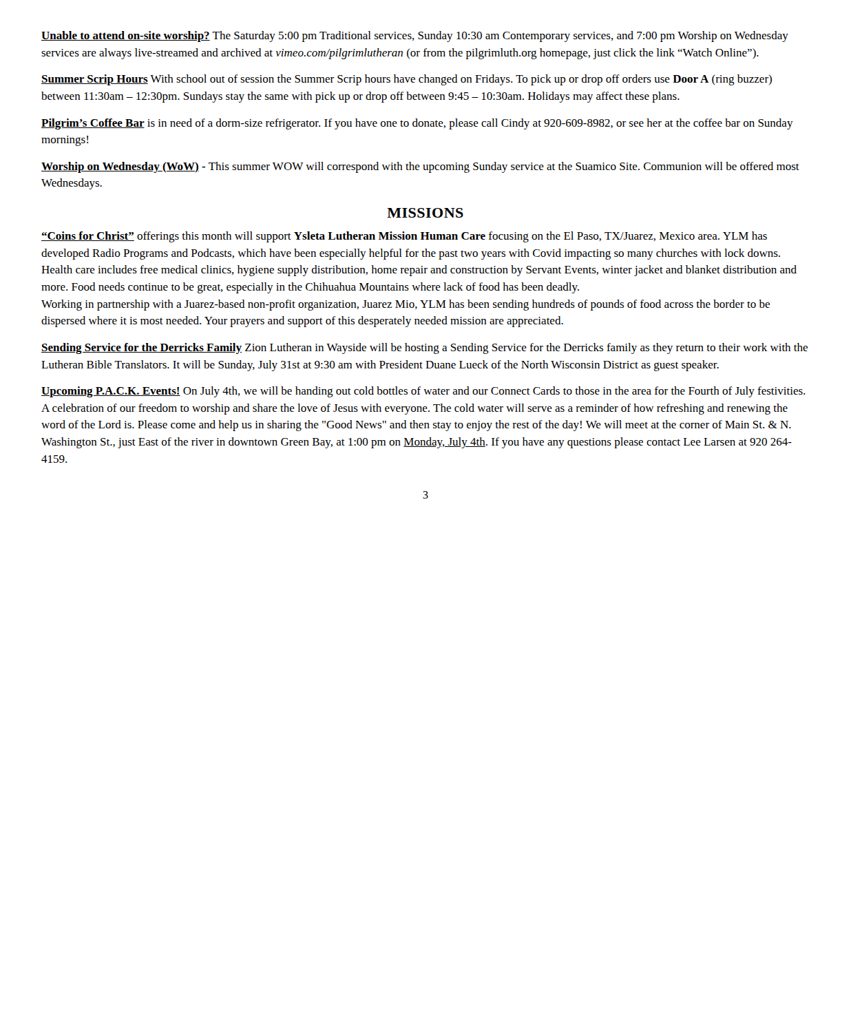Unable to attend on-site worship? The Saturday 5:00 pm Traditional services, Sunday 10:30 am Contemporary services, and 7:00 pm Worship on Wednesday services are always live-streamed and archived at vimeo.com/pilgrimlutheran (or from the pilgrimluth.org homepage, just click the link “Watch Online”).
Summer Scrip Hours With school out of session the Summer Scrip hours have changed on Fridays. To pick up or drop off orders use Door A (ring buzzer) between 11:30am – 12:30pm. Sundays stay the same with pick up or drop off between 9:45 – 10:30am. Holidays may affect these plans.
Pilgrim’s Coffee Bar is in need of a dorm-size refrigerator. If you have one to donate, please call Cindy at 920-609-8982, or see her at the coffee bar on Sunday mornings!
Worship on Wednesday (WoW) - This summer WOW will correspond with the upcoming Sunday service at the Suamico Site. Communion will be offered most Wednesdays.
MISSIONS
“Coins for Christ” offerings this month will support Ysleta Lutheran Mission Human Care focusing on the El Paso, TX/Juarez, Mexico area. YLM has developed Radio Programs and Podcasts, which have been especially helpful for the past two years with Covid impacting so many churches with lock downs. Health care includes free medical clinics, hygiene supply distribution, home repair and construction by Servant Events, winter jacket and blanket distribution and more. Food needs continue to be great, especially in the Chihuahua Mountains where lack of food has been deadly.
Working in partnership with a Juarez-based non-profit organization, Juarez Mio, YLM has been sending hundreds of pounds of food across the border to be dispersed where it is most needed. Your prayers and support of this desperately needed mission are appreciated.
Sending Service for the Derricks Family Zion Lutheran in Wayside will be hosting a Sending Service for the Derricks family as they return to their work with the Lutheran Bible Translators. It will be Sunday, July 31st at 9:30 am with President Duane Lueck of the North Wisconsin District as guest speaker.
Upcoming P.A.C.K. Events! On July 4th, we will be handing out cold bottles of water and our Connect Cards to those in the area for the Fourth of July festivities. A celebration of our freedom to worship and share the love of Jesus with everyone. The cold water will serve as a reminder of how refreshing and renewing the word of the Lord is. Please come and help us in sharing the "Good News" and then stay to enjoy the rest of the day! We will meet at the corner of Main St. & N. Washington St., just East of the river in downtown Green Bay, at 1:00 pm on Monday, July 4th. If you have any questions please contact Lee Larsen at 920 264-4159.
3